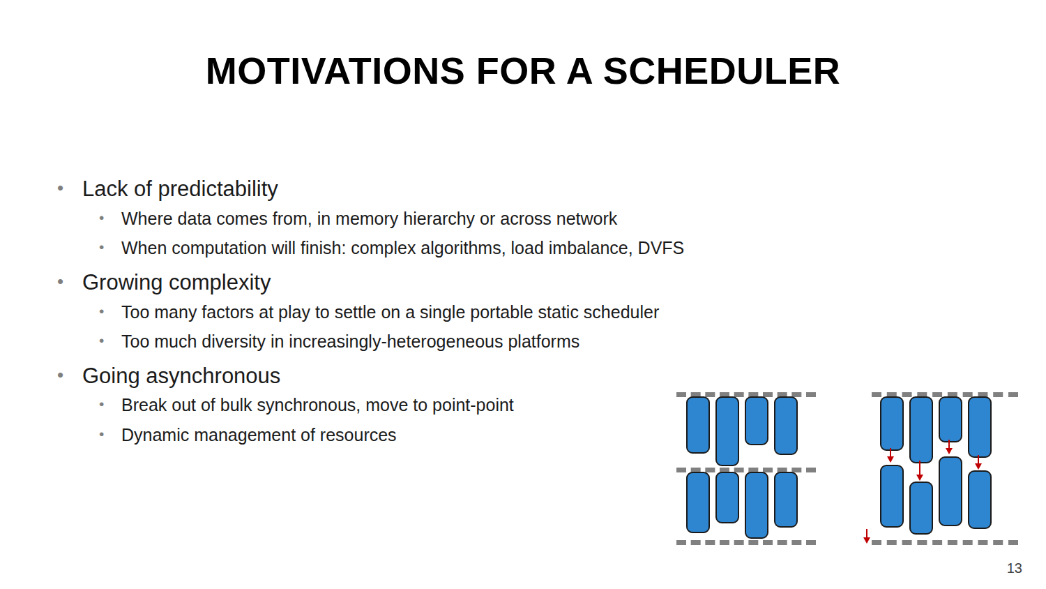MOTIVATIONS FOR A SCHEDULER
•Lack of predictability
•Where data comes from, in memory hierarchy or across network
•When computation will finish: complex algorithms, load imbalance, DVFS
•Growing complexity
•Too many factors at play to settle on a single portable static scheduler
•Too much diversity in increasingly-heterogeneous platforms
•Going asynchronous
•Break out of bulk synchronous, move to point-point
•Dynamic management of resources
13